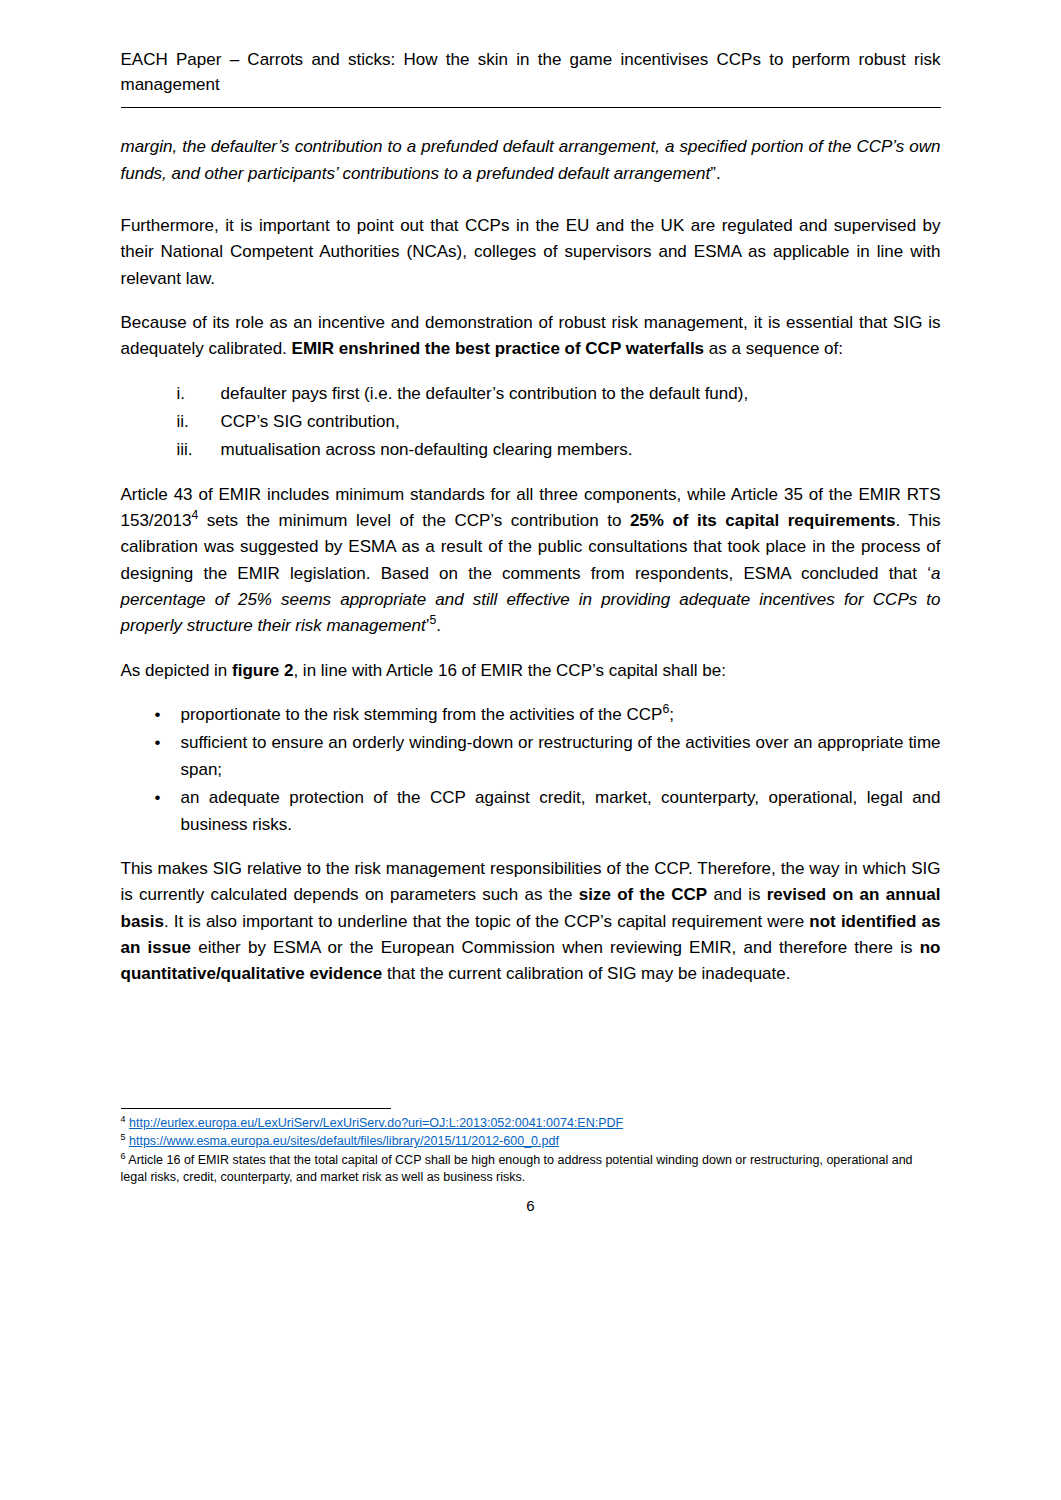EACH Paper – Carrots and sticks: How the skin in the game incentivises CCPs to perform robust risk management
margin, the defaulter’s contribution to a prefunded default arrangement, a specified portion of the CCP’s own funds, and other participants’ contributions to a prefunded default arrangement”.
Furthermore, it is important to point out that CCPs in the EU and the UK are regulated and supervised by their National Competent Authorities (NCAs), colleges of supervisors and ESMA as applicable in line with relevant law.
Because of its role as an incentive and demonstration of robust risk management, it is essential that SIG is adequately calibrated. EMIR enshrined the best practice of CCP waterfalls as a sequence of:
i. defaulter pays first (i.e. the defaulter’s contribution to the default fund),
ii. CCP’s SIG contribution,
iii. mutualisation across non-defaulting clearing members.
Article 43 of EMIR includes minimum standards for all three components, while Article 35 of the EMIR RTS 153/20134 sets the minimum level of the CCP’s contribution to 25% of its capital requirements. This calibration was suggested by ESMA as a result of the public consultations that took place in the process of designing the EMIR legislation. Based on the comments from respondents, ESMA concluded that ‘a percentage of 25% seems appropriate and still effective in providing adequate incentives for CCPs to properly structure their risk management’5.
As depicted in figure 2, in line with Article 16 of EMIR the CCP’s capital shall be:
proportionate to the risk stemming from the activities of the CCP6;
sufficient to ensure an orderly winding-down or restructuring of the activities over an appropriate time span;
an adequate protection of the CCP against credit, market, counterparty, operational, legal and business risks.
This makes SIG relative to the risk management responsibilities of the CCP. Therefore, the way in which SIG is currently calculated depends on parameters such as the size of the CCP and is revised on an annual basis. It is also important to underline that the topic of the CCP’s capital requirement were not identified as an issue either by ESMA or the European Commission when reviewing EMIR, and therefore there is no quantitative/qualitative evidence that the current calibration of SIG may be inadequate.
4 http://eurlex.europa.eu/LexUriServ/LexUriServ.do?uri=OJ:L:2013:052:0041:0074:EN:PDF
5 https://www.esma.europa.eu/sites/default/files/library/2015/11/2012-600_0.pdf
6 Article 16 of EMIR states that the total capital of CCP shall be high enough to address potential winding down or restructuring, operational and legal risks, credit, counterparty, and market risk as well as business risks.
6